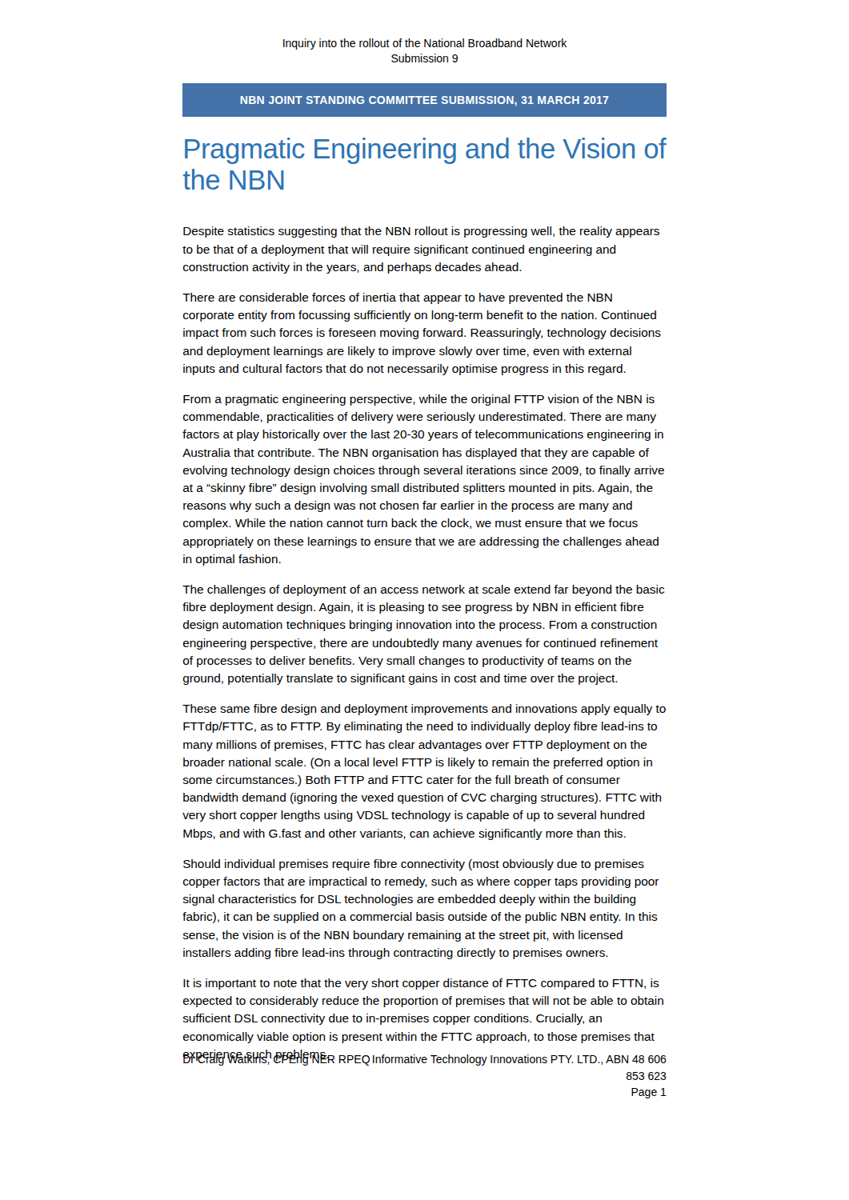Inquiry into the rollout of the National Broadband Network
Submission 9
NBN JOINT STANDING COMMITTEE SUBMISSION, 31 MARCH 2017
Pragmatic Engineering and the Vision of the NBN
Despite statistics suggesting that the NBN rollout is progressing well, the reality appears to be that of a deployment that will require significant continued engineering and construction activity in the years, and perhaps decades ahead.
There are considerable forces of inertia that appear to have prevented the NBN corporate entity from focussing sufficiently on long-term benefit to the nation. Continued impact from such forces is foreseen moving forward. Reassuringly, technology decisions and deployment learnings are likely to improve slowly over time, even with external inputs and cultural factors that do not necessarily optimise progress in this regard.
From a pragmatic engineering perspective, while the original FTTP vision of the NBN is commendable, practicalities of delivery were seriously underestimated. There are many factors at play historically over the last 20-30 years of telecommunications engineering in Australia that contribute. The NBN organisation has displayed that they are capable of evolving technology design choices through several iterations since 2009, to finally arrive at a “skinny fibre” design involving small distributed splitters mounted in pits. Again, the reasons why such a design was not chosen far earlier in the process are many and complex. While the nation cannot turn back the clock, we must ensure that we focus appropriately on these learnings to ensure that we are addressing the challenges ahead in optimal fashion.
The challenges of deployment of an access network at scale extend far beyond the basic fibre deployment design. Again, it is pleasing to see progress by NBN in efficient fibre design automation techniques bringing innovation into the process. From a construction engineering perspective, there are undoubtedly many avenues for continued refinement of processes to deliver benefits. Very small changes to productivity of teams on the ground, potentially translate to significant gains in cost and time over the project.
These same fibre design and deployment improvements and innovations apply equally to FTTdp/FTTC, as to FTTP. By eliminating the need to individually deploy fibre lead-ins to many millions of premises, FTTC has clear advantages over FTTP deployment on the broader national scale. (On a local level FTTP is likely to remain the preferred option in some circumstances.) Both FTTP and FTTC cater for the full breath of consumer bandwidth demand (ignoring the vexed question of CVC charging structures). FTTC with very short copper lengths using VDSL technology is capable of up to several hundred Mbps, and with G.fast and other variants, can achieve significantly more than this.
Should individual premises require fibre connectivity (most obviously due to premises copper factors that are impractical to remedy, such as where copper taps providing poor signal characteristics for DSL technologies are embedded deeply within the building fabric), it can be supplied on a commercial basis outside of the public NBN entity. In this sense, the vision is of the NBN boundary remaining at the street pit, with licensed installers adding fibre lead-ins through contracting directly to premises owners.
It is important to note that the very short copper distance of FTTC compared to FTTN, is expected to considerably reduce the proportion of premises that will not be able to obtain sufficient DSL connectivity due to in-premises copper conditions. Crucially, an economically viable option is present within the FTTC approach, to those premises that experience such problems.
Dr Craig Watkins, CPEng NER RPEQ
Informative Technology Innovations PTY. LTD., ABN 48 606 853 623 Page 1